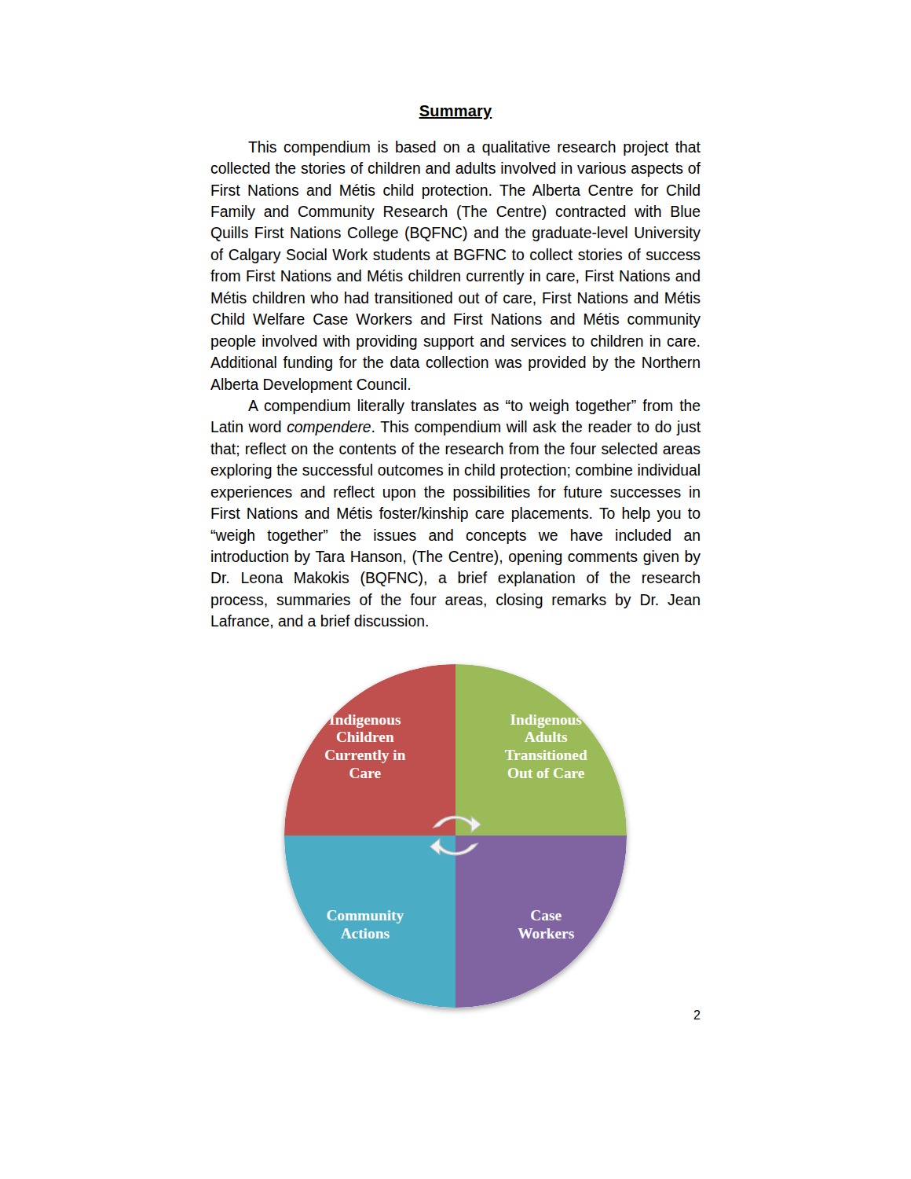Summary
This compendium is based on a qualitative research project that collected the stories of children and adults involved in various aspects of First Nations and Métis child protection. The Alberta Centre for Child Family and Community Research (The Centre) contracted with Blue Quills First Nations College (BQFNC) and the graduate-level University of Calgary Social Work students at BGFNC to collect stories of success from First Nations and Métis children currently in care, First Nations and Métis children who had transitioned out of care, First Nations and Métis Child Welfare Case Workers and First Nations and Métis community people involved with providing support and services to children in care. Additional funding for the data collection was provided by the Northern Alberta Development Council.
A compendium literally translates as “to weigh together” from the Latin word compendere. This compendium will ask the reader to do just that; reflect on the contents of the research from the four selected areas exploring the successful outcomes in child protection; combine individual experiences and reflect upon the possibilities for future successes in First Nations and Métis foster/kinship care placements. To help you to “weigh together” the issues and concepts we have included an introduction by Tara Hanson, (The Centre), opening comments given by Dr. Leona Makokis (BQFNC), a brief explanation of the research process, summaries of the four areas, closing remarks by Dr. Jean Lafrance, and a brief discussion.
Indigenous Children Currently in Care
Indigenous Adults Transitioned Out of Care
Community Actions
Case Workers
2